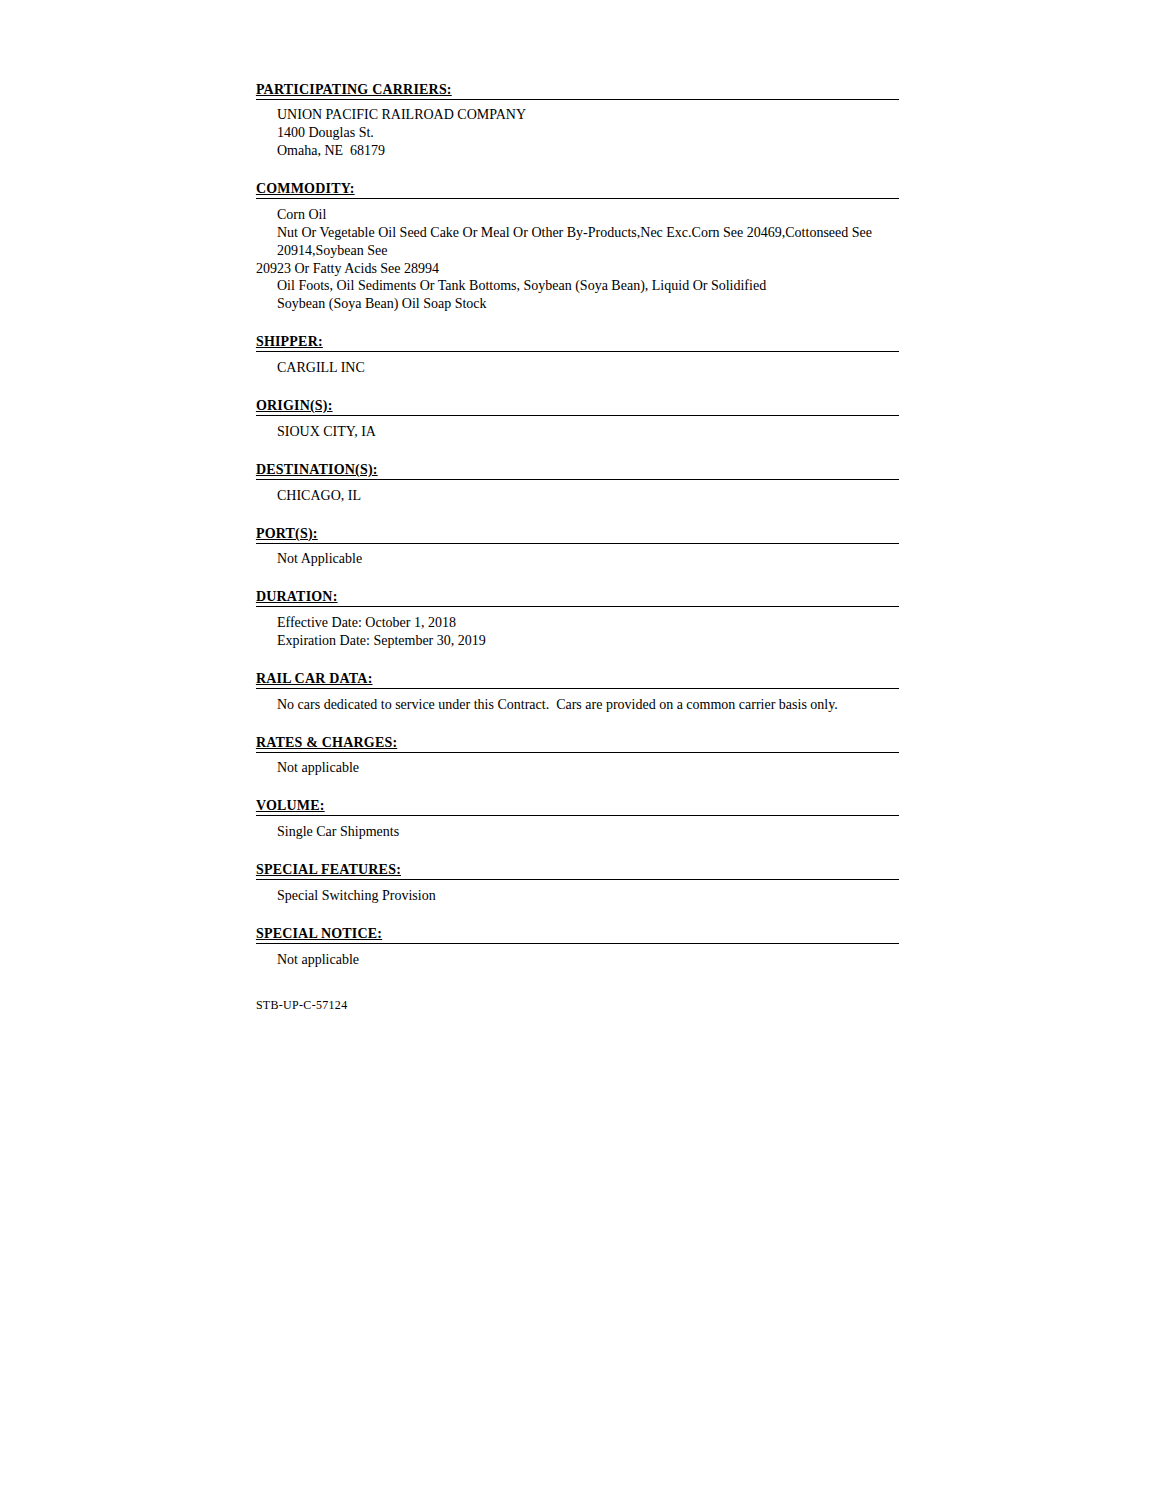PARTICIPATING CARRIERS:
UNION PACIFIC RAILROAD COMPANY
1400 Douglas St.
Omaha, NE 68179
COMMODITY:
Corn Oil
Nut Or Vegetable Oil Seed Cake Or Meal Or Other By-Products,Nec Exc.Corn See 20469,Cottonseed See 20914,Soybean See 20923 Or Fatty Acids See 28994 Oil Foots, Oil Sediments Or Tank Bottoms, Soybean (Soya Bean), Liquid Or Solidified
Soybean (Soya Bean) Oil Soap Stock
SHIPPER:
CARGILL INC
ORIGIN(S):
SIOUX CITY, IA
DESTINATION(S):
CHICAGO, IL
PORT(S):
Not Applicable
DURATION:
Effective Date: October 1, 2018
Expiration Date: September 30, 2019
RAIL CAR DATA:
No cars dedicated to service under this Contract. Cars are provided on a common carrier basis only.
RATES & CHARGES:
Not applicable
VOLUME:
Single Car Shipments
SPECIAL FEATURES:
Special Switching Provision
SPECIAL NOTICE:
Not applicable
STB-UP-C-57124